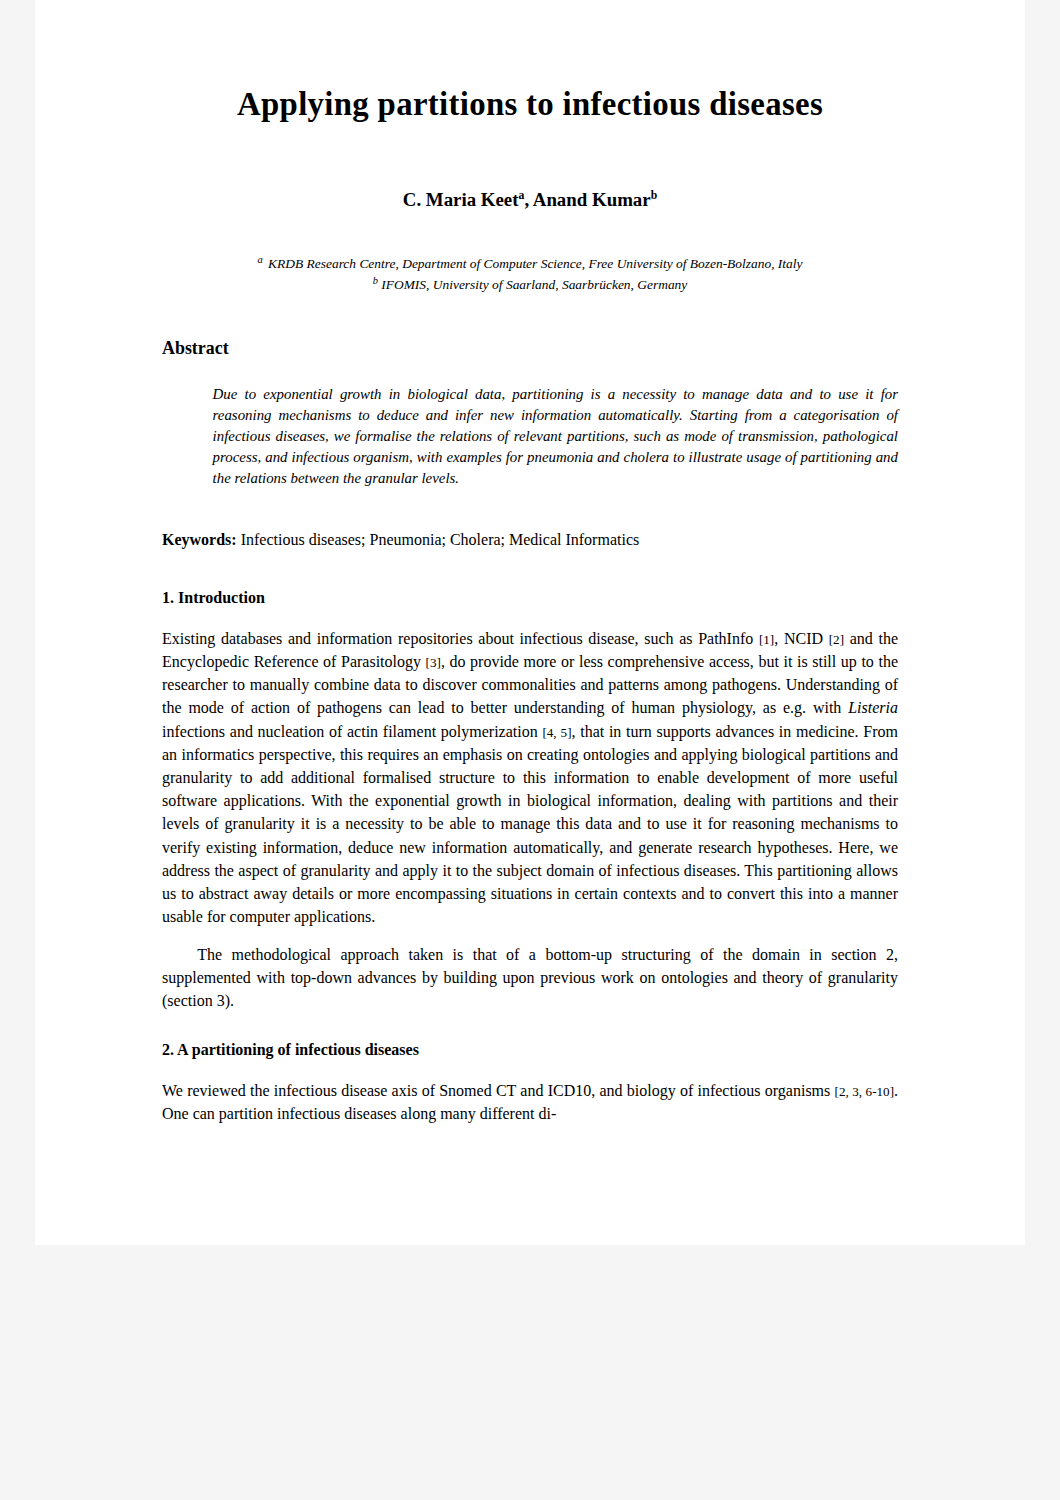Applying partitions to infectious diseases
C. Maria Keeta, Anand Kumarb
a KRDB Research Centre, Department of Computer Science, Free University of Bozen-Bolzano, Italy
b IFOMIS, University of Saarland, Saarbrücken, Germany
Abstract
Due to exponential growth in biological data, partitioning is a necessity to manage data and to use it for reasoning mechanisms to deduce and infer new information automatically. Starting from a categorisation of infectious diseases, we formalise the relations of relevant partitions, such as mode of transmission, pathological process, and infectious organism, with examples for pneumonia and cholera to illustrate usage of partitioning and the relations between the granular levels.
Keywords: Infectious diseases; Pneumonia; Cholera; Medical Informatics
1. Introduction
Existing databases and information repositories about infectious disease, such as PathInfo [1], NCID [2] and the Encyclopedic Reference of Parasitology [3], do provide more or less comprehensive access, but it is still up to the researcher to manually combine data to discover commonalities and patterns among pathogens. Understanding of the mode of action of pathogens can lead to better understanding of human physiology, as e.g. with Listeria infections and nucleation of actin filament polymerization [4, 5], that in turn supports advances in medicine. From an informatics perspective, this requires an emphasis on creating ontologies and applying biological partitions and granularity to add additional formalised structure to this information to enable development of more useful software applications. With the exponential growth in biological information, dealing with partitions and their levels of granularity it is a necessity to be able to manage this data and to use it for reasoning mechanisms to verify existing information, deduce new information automatically, and generate research hypotheses. Here, we address the aspect of granularity and apply it to the subject domain of infectious diseases. This partitioning allows us to abstract away details or more encompassing situations in certain contexts and to convert this into a manner usable for computer applications.
The methodological approach taken is that of a bottom-up structuring of the domain in section 2, supplemented with top-down advances by building upon previous work on ontologies and theory of granularity (section 3).
2. A partitioning of infectious diseases
We reviewed the infectious disease axis of Snomed CT and ICD10, and biology of infectious organisms [2, 3, 6-10]. One can partition infectious diseases along many different di-